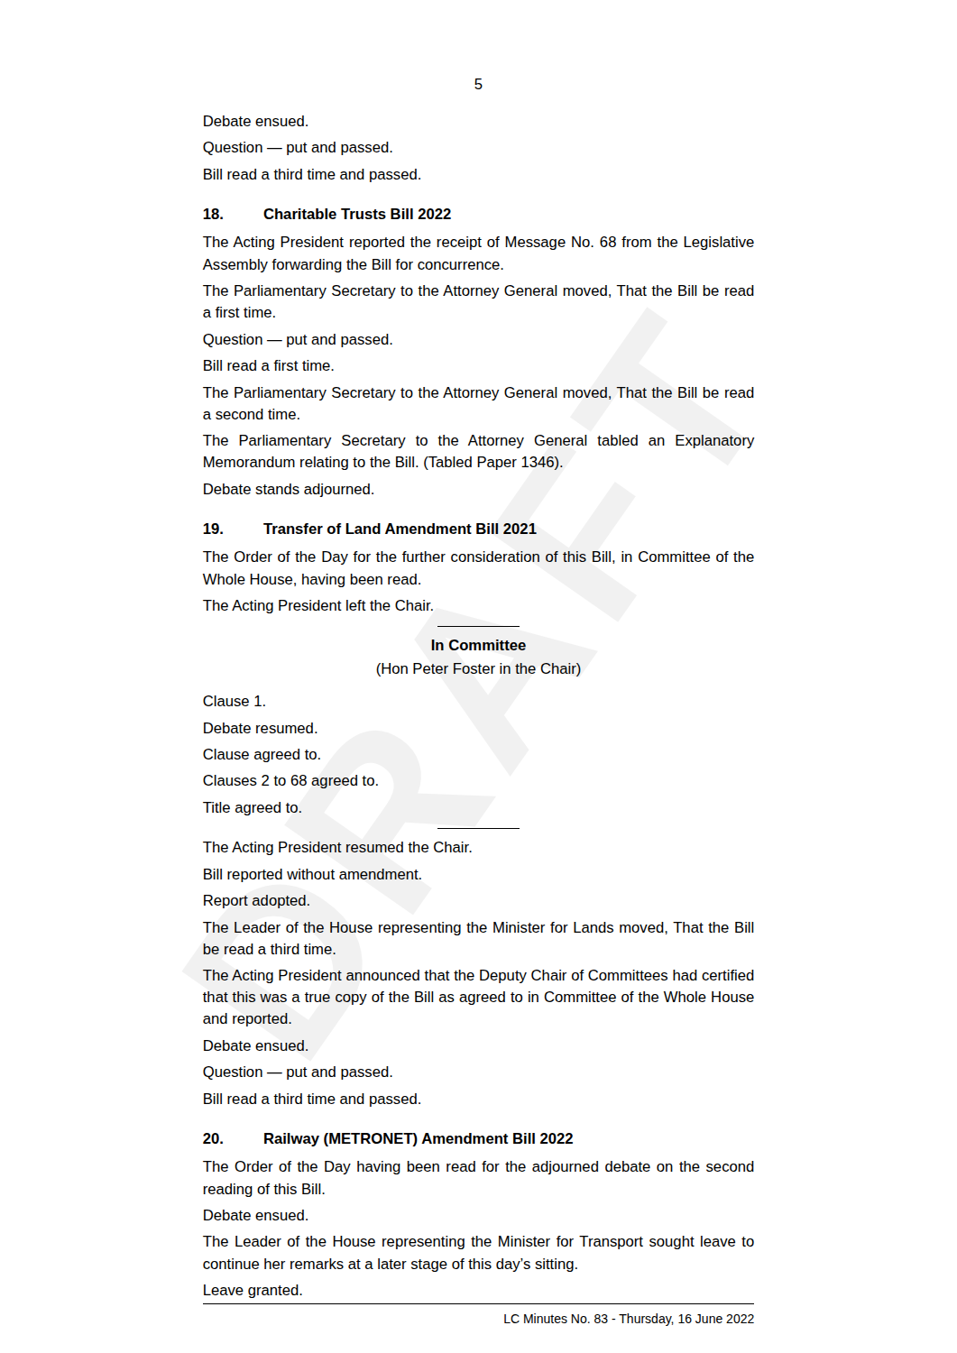DRAFT
5
Debate ensued.
Question — put and passed.
Bill read a third time and passed.
18. Charitable Trusts Bill 2022
The Acting President reported the receipt of Message No. 68 from the Legislative Assembly forwarding the Bill for concurrence.
The Parliamentary Secretary to the Attorney General moved, That the Bill be read a first time.
Question — put and passed.
Bill read a first time.
The Parliamentary Secretary to the Attorney General moved, That the Bill be read a second time.
The Parliamentary Secretary to the Attorney General tabled an Explanatory Memorandum relating to the Bill. (Tabled Paper 1346).
Debate stands adjourned.
19. Transfer of Land Amendment Bill 2021
The Order of the Day for the further consideration of this Bill, in Committee of the Whole House, having been read.
The Acting President left the Chair.
In Committee
(Hon Peter Foster in the Chair)
Clause 1.
Debate resumed.
Clause agreed to.
Clauses 2 to 68 agreed to.
Title agreed to.
The Acting President resumed the Chair.
Bill reported without amendment.
Report adopted.
The Leader of the House representing the Minister for Lands moved, That the Bill be read a third time.
The Acting President announced that the Deputy Chair of Committees had certified that this was a true copy of the Bill as agreed to in Committee of the Whole House and reported.
Debate ensued.
Question — put and passed.
Bill read a third time and passed.
20. Railway (METRONET) Amendment Bill 2022
The Order of the Day having been read for the adjourned debate on the second reading of this Bill.
Debate ensued.
The Leader of the House representing the Minister for Transport sought leave to continue her remarks at a later stage of this day’s sitting.
Leave granted.
LC Minutes No. 83 - Thursday, 16 June 2022